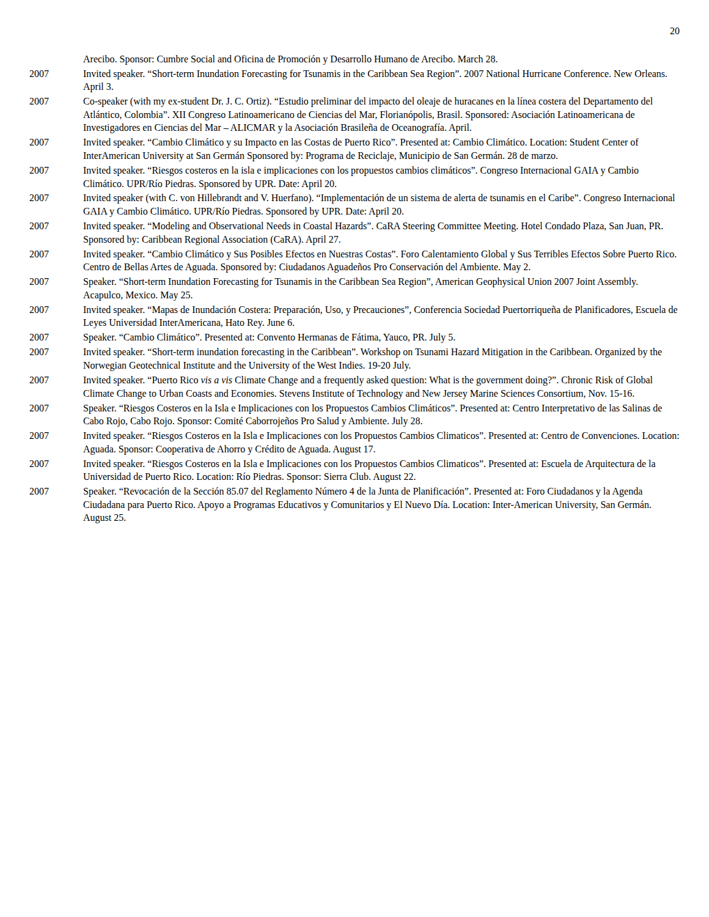20
2007
Arecibo. Sponsor: Cumbre Social and Oficina de Promoción y Desarrollo Humano de Arecibo. March 28.
2007
Invited speaker. “Short-term Inundation Forecasting for Tsunamis in the Caribbean Sea Region”. 2007 National Hurricane Conference. New Orleans. April 3.
2007
Co-speaker (with my ex-student Dr. J. C. Ortiz). “Estudio preliminar del impacto del oleaje de huracanes en la línea costera del Departamento del Atlántico, Colombia”. XII Congreso Latinoamericano de Ciencias del Mar, Florianópolis, Brasil. Sponsored: Asociación Latinoamericana de Investigadores en Ciencias del Mar – ALICMAR y la Asociación Brasileña de Oceanografía. April.
2007
Invited speaker. “Cambio Climático y su Impacto en las Costas de Puerto Rico”. Presented at: Cambio Climático. Location: Student Center of InterAmerican University at San Germán Sponsored by: Programa de Reciclaje, Municipio de San Germán. 28 de marzo.
2007
Invited speaker. “Riesgos costeros en la isla e implicaciones con los propuestos cambios climáticos”. Congreso Internacional GAIA y Cambio Climático. UPR/Río Piedras. Sponsored by UPR. Date: April 20.
2007
Invited speaker (with C. von Hillebrandt and V. Huerfano). “Implementación de un sistema de alerta de tsunamis en el Caribe”. Congreso Internacional GAIA y Cambio Climático. UPR/Río Piedras. Sponsored by UPR. Date: April 20.
2007
Invited speaker. “Modeling and Observational Needs in Coastal Hazards”. CaRA Steering Committee Meeting. Hotel Condado Plaza, San Juan, PR. Sponsored by: Caribbean Regional Association (CaRA). April 27.
2007
Invited speaker. “Cambio Climático y Sus Posibles Efectos en Nuestras Costas”. Foro Calentamiento Global y Sus Terribles Efectos Sobre Puerto Rico. Centro de Bellas Artes de Aguada. Sponsored by: Ciudadanos Aguadeños Pro Conservación del Ambiente. May 2.
2007
Speaker. “Short-term Inundation Forecasting for Tsunamis in the Caribbean Sea Region”, American Geophysical Union 2007 Joint Assembly. Acapulco, Mexico. May 25.
2007
Invited speaker. “Mapas de Inundación Costera: Preparación, Uso, y Precauciones”, Conferencia Sociedad Puertorriqueña de Planificadores, Escuela de Leyes Universidad InterAmericana, Hato Rey. June 6.
2007
Speaker. “Cambio Climático”. Presented at: Convento Hermanas de Fátima, Yauco, PR. July 5.
2007
Invited speaker. “Short-term inundation forecasting in the Caribbean”. Workshop on Tsunami Hazard Mitigation in the Caribbean. Organized by the Norwegian Geotechnical Institute and the University of the West Indies. 19-20 July.
2007
Invited speaker. “Puerto Rico vis a vis Climate Change and a frequently asked question: What is the government doing?”. Chronic Risk of Global Climate Change to Urban Coasts and Economies. Stevens Institute of Technology and New Jersey Marine Sciences Consortium, Nov. 15-16.
2007
Speaker. “Riesgos Costeros en la Isla e Implicaciones con los Propuestos Cambios Climáticos”. Presented at: Centro Interpretativo de las Salinas de Cabo Rojo, Cabo Rojo. Sponsor: Comité Caborrojeños Pro Salud y Ambiente. July 28.
2007
Invited speaker. “Riesgos Costeros en la Isla e Implicaciones con los Propuestos Cambios Climaticos”. Presented at: Centro de Convenciones. Location: Aguada. Sponsor: Cooperativa de Ahorro y Crédito de Aguada. August 17.
2007
Invited speaker. “Riesgos Costeros en la Isla e Implicaciones con los Propuestos Cambios Climaticos”. Presented at: Escuela de Arquitectura de la Universidad de Puerto Rico. Location: Río Piedras. Sponsor: Sierra Club. August 22.
2007
Speaker. “Revocación de la Sección 85.07 del Reglamento Número 4 de la Junta de Planificación”. Presented at: Foro Ciudadanos y la Agenda Ciudadana para Puerto Rico. Apoyo a Programas Educativos y Comunitarios y El Nuevo Día. Location: Inter-American University, San Germán. August 25.